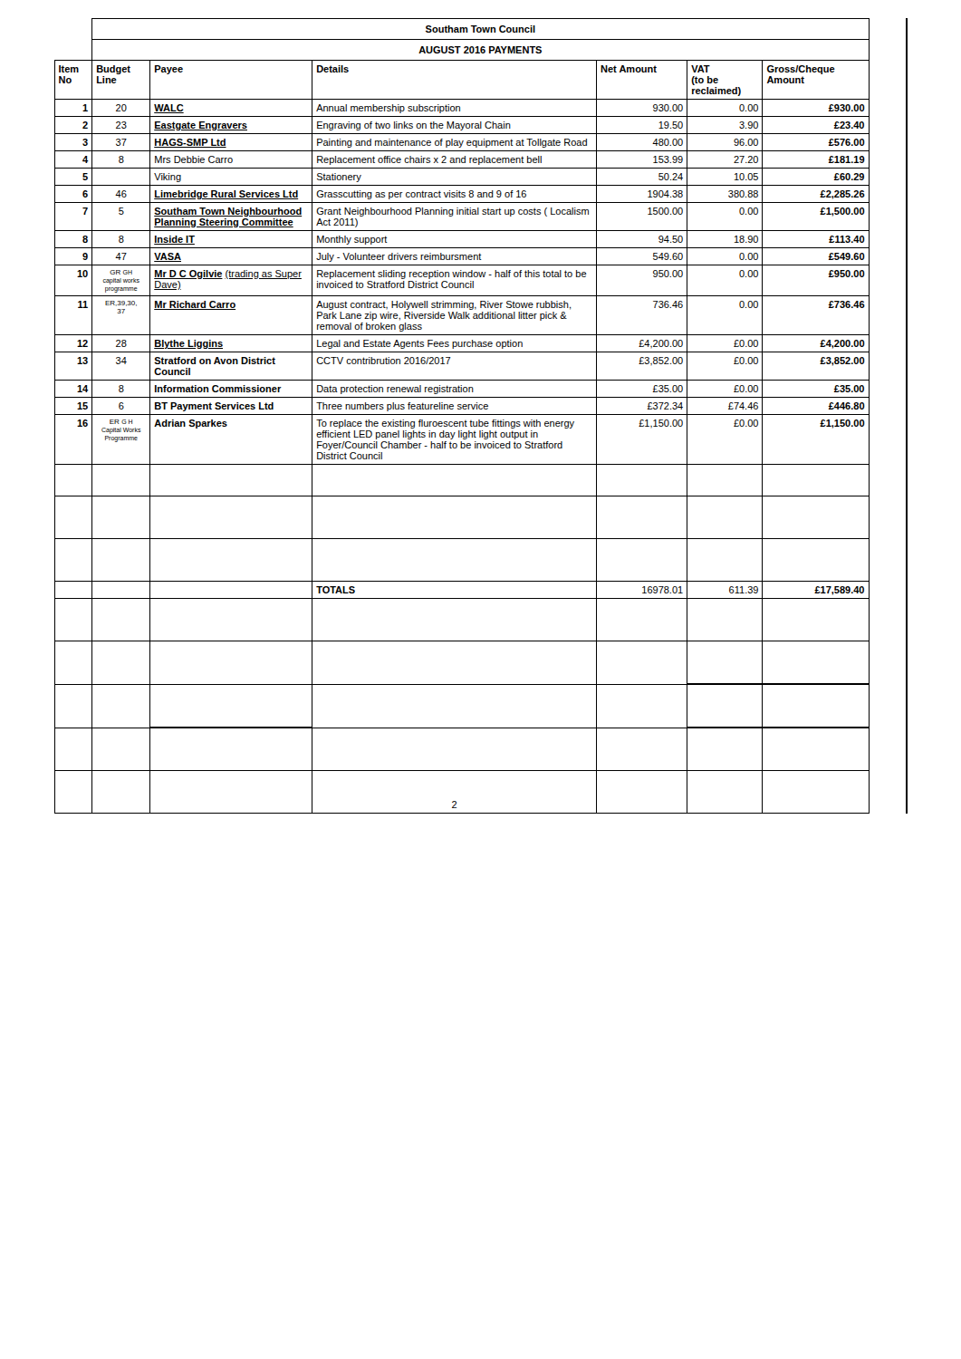| | Southam Town Council |
| | AUGUST 2016 PAYMENTS |
| Item No | Budget Line | Payee | Details | Net Amount | VAT (to be reclaimed) | Gross/Cheque Amount |
| 1 | 20 | WALC | Annual membership subscription | 930.00 | 0.00 | £930.00 |
| 2 | 23 | Eastgate Engravers | Engraving of two links on the Mayoral Chain | 19.50 | 3.90 | £23.40 |
| 3 | 37 | HAGS-SMP Ltd | Painting and maintenance of play equipment at Tollgate Road | 480.00 | 96.00 | £576.00 |
| 4 | 8 | Mrs Debbie Carro | Replacement office chairs x 2 and replacement bell | 153.99 | 27.20 | £181.19 |
| 5 | | Viking | Stationery | 50.24 | 10.05 | £60.29 |
| 6 | 46 | Limebridge Rural Services Ltd | Grasscutting as per contract visits 8 and 9 of 16 | 1904.38 | 380.88 | £2,285.26 |
| 7 | 5 | Southam Town Neighbourhood Planning Steering Committee | Grant Neighbourhood Planning initial start up costs ( Localism Act 2011) | 1500.00 | 0.00 | £1,500.00 |
| 8 | 8 | Inside IT | Monthly support | 94.50 | 18.90 | £113.40 |
| 9 | 47 | VASA | July - Volunteer drivers reimbursment | 549.60 | 0.00 | £549.60 |
| 10 | GR GH capital works programme | Mr D C Ogilvie (trading as Super Dave) | Replacement sliding reception window - half of this total to be invoiced to Stratford District Council | 950.00 | 0.00 | £950.00 |
| 11 | ER,39,30, 37 | Mr Richard Carro | August contract, Holywell strimming, River Stowe rubbish, Park Lane zip wire, Riverside Walk additional litter pick & removal of broken glass | 736.46 | 0.00 | £736.46 |
| 12 | 28 | Blythe Liggins | Legal and Estate Agents Fees purchase option | £4,200.00 | £0.00 | £4,200.00 |
| 13 | 34 | Stratford on Avon District Council | CCTV contribrution 2016/2017 | £3,852.00 | £0.00 | £3,852.00 |
| 14 | 8 | Information Commissioner | Data protection renewal registration | £35.00 | £0.00 | £35.00 |
| 15 | 6 | BT Payment Services Ltd | Three numbers plus featureline service | £372.34 | £74.46 | £446.80 |
| 16 | ER G H Capital Works Programme | Adrian Sparkes | To replace the existing fluroescent tube fittings with energy efficient LED panel lights in day light light output in Foyer/Council Chamber - half to be invoiced to Stratford District Council | £1,150.00 | £0.00 | £1,150.00 |
| | | | TOTALS | 16978.01 | 611.39 | £17,589.40 |
| | | | 2 | | | |